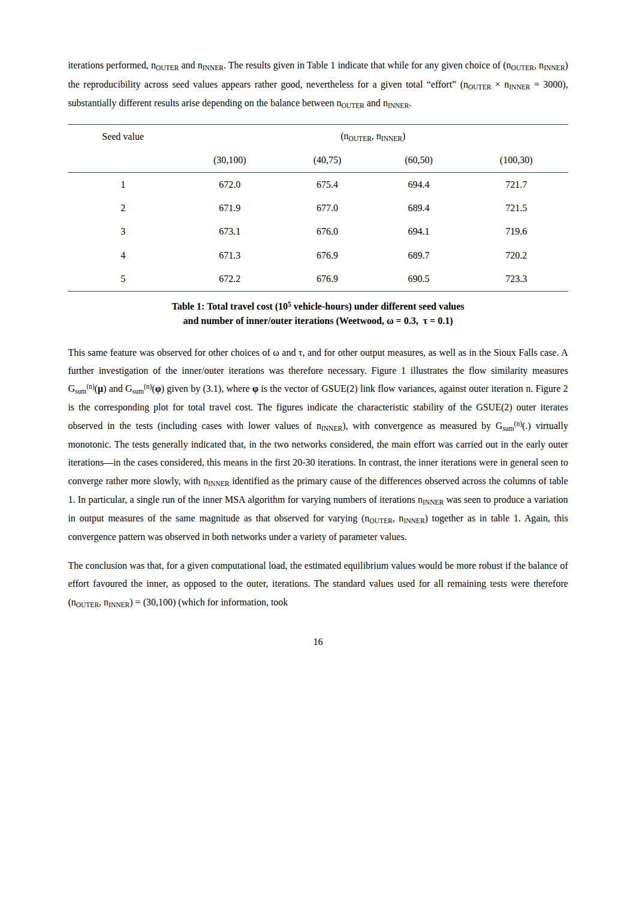iterations performed, nOUTER and nINNER. The results given in Table 1 indicate that while for any given choice of (nOUTER, nINNER) the reproducibility across seed values appears rather good, nevertheless for a given total “effort” (nOUTER × nINNER = 3000), substantially different results arise depending on the balance between nOUTER and nINNER.
| Seed value | (n OUTER , n INNER ) |
| --- | --- |
| | (30,100) | (40,75) | (60,50) | (100,30) |
| 1 | 672.0 | 675.4 | 694.4 | 721.7 |
| 2 | 671.9 | 677.0 | 689.4 | 721.5 |
| 3 | 673.1 | 676.0 | 694.1 | 719.6 |
| 4 | 671.3 | 676.9 | 689.7 | 720.2 |
| 5 | 672.2 | 676.9 | 690.5 | 723.3 |
Table 1: Total travel cost (105 vehicle-hours) under different seed values
and number of inner/outer iterations (Weetwood, ω = 0.3, τ = 0.1)
This same feature was observed for other choices of ω and τ, and for other output measures, as well as in the Sioux Falls case. A further investigation of the inner/outer iterations was therefore necessary. Figure 1 illustrates the flow similarity measures Gsum(n)(μ) and Gsum(n)(φ) given by (3.1), where φ is the vector of GSUE(2) link flow variances, against outer iteration n. Figure 2 is the corresponding plot for total travel cost. The figures indicate the characteristic stability of the GSUE(2) outer iterates observed in the tests (including cases with lower values of nINNER), with convergence as measured by Gsum(n)(.) virtually monotonic. The tests generally indicated that, in the two networks considered, the main effort was carried out in the early outer iterations—in the cases considered, this means in the first 20-30 iterations. In contrast, the inner iterations were in general seen to converge rather more slowly, with nINNER identified as the primary cause of the differences observed across the columns of table 1. In particular, a single run of the inner MSA algorithm for varying numbers of iterations nINNER was seen to produce a variation in output measures of the same magnitude as that observed for varying (nOUTER, nINNER) together as in table 1. Again, this convergence pattern was observed in both networks under a variety of parameter values.
The conclusion was that, for a given computational load, the estimated equilibrium values would be more robust if the balance of effort favoured the inner, as opposed to the outer, iterations. The standard values used for all remaining tests were therefore (nOUTER, nINNER) = (30,100) (which for information, took
16